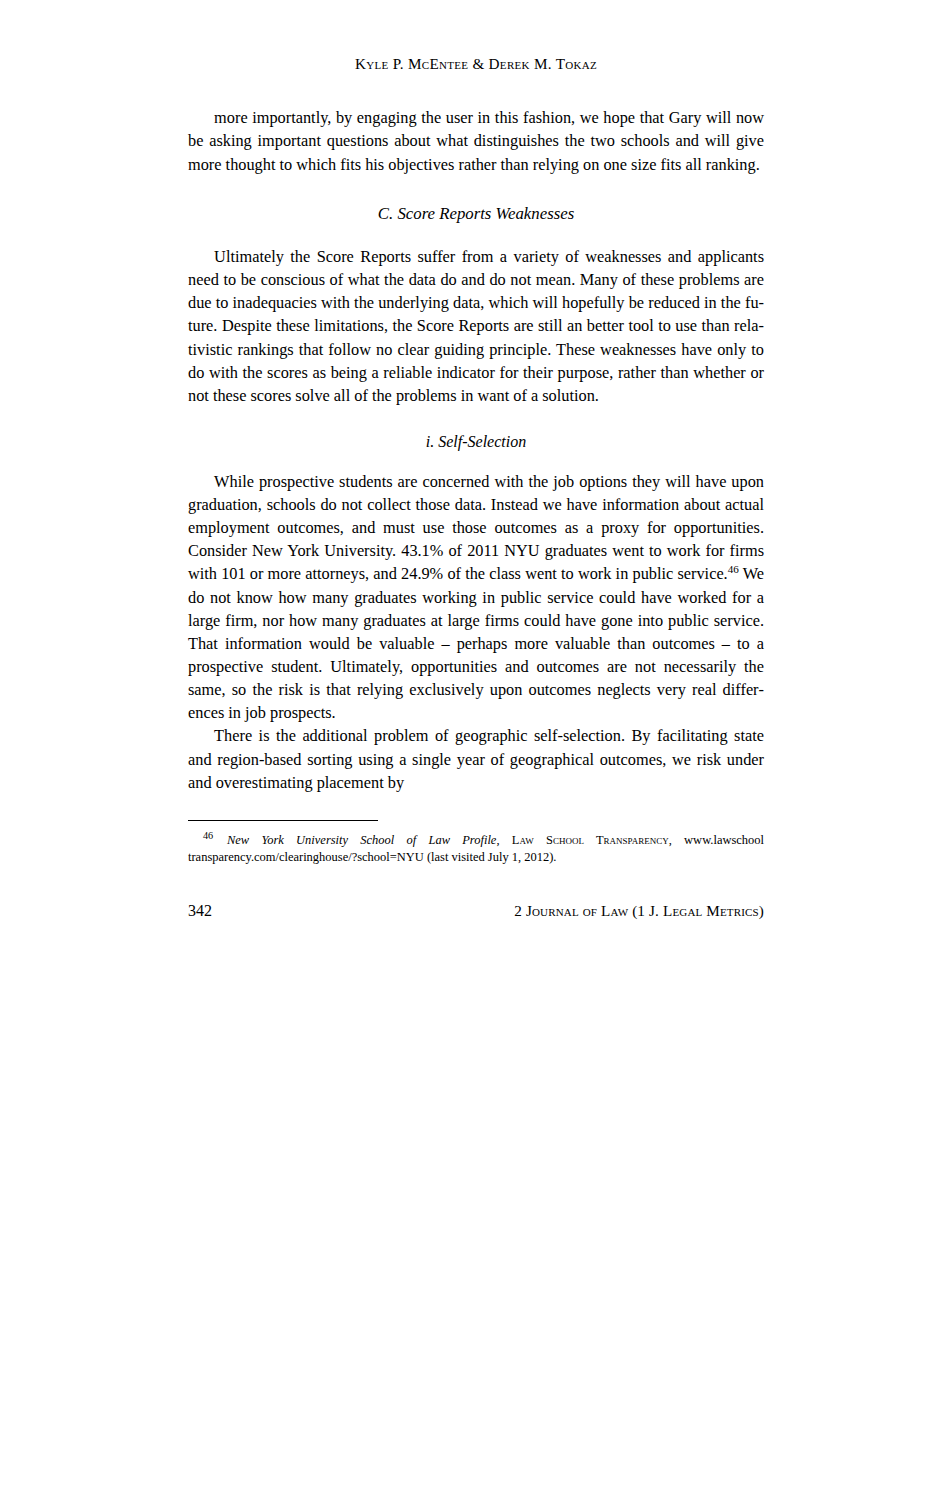Kyle P. McEntee & Derek M. Tokaz
more importantly, by engaging the user in this fashion, we hope that Gary will now be asking important questions about what distinguishes the two schools and will give more thought to which fits his objectives rather than relying on one size fits all ranking.
C. Score Reports Weaknesses
Ultimately the Score Reports suffer from a variety of weaknesses and applicants need to be conscious of what the data do and do not mean. Many of these problems are due to inadequacies with the underlying data, which will hopefully be reduced in the future. Despite these limitations, the Score Reports are still an better tool to use than relativistic rankings that follow no clear guiding principle. These weaknesses have only to do with the scores as being a reliable indicator for their purpose, rather than whether or not these scores solve all of the problems in want of a solution.
i. Self-Selection
While prospective students are concerned with the job options they will have upon graduation, schools do not collect those data. Instead we have information about actual employment outcomes, and must use those outcomes as a proxy for opportunities. Consider New York University. 43.1% of 2011 NYU graduates went to work for firms with 101 or more attorneys, and 24.9% of the class went to work in public service.46 We do not know how many graduates working in public service could have worked for a large firm, nor how many graduates at large firms could have gone into public service. That information would be valuable – perhaps more valuable than outcomes – to a prospective student. Ultimately, opportunities and outcomes are not necessarily the same, so the risk is that relying exclusively upon outcomes neglects very real differences in job prospects.
There is the additional problem of geographic self-selection. By facilitating state and region-based sorting using a single year of geographical outcomes, we risk under and overestimating placement by
46 New York University School of Law Profile, Law School Transparency, www.lawschool transparency.com/clearinghouse/?school=NYU (last visited July 1, 2012).
342 2 Journal of Law (1 J. Legal Metrics)